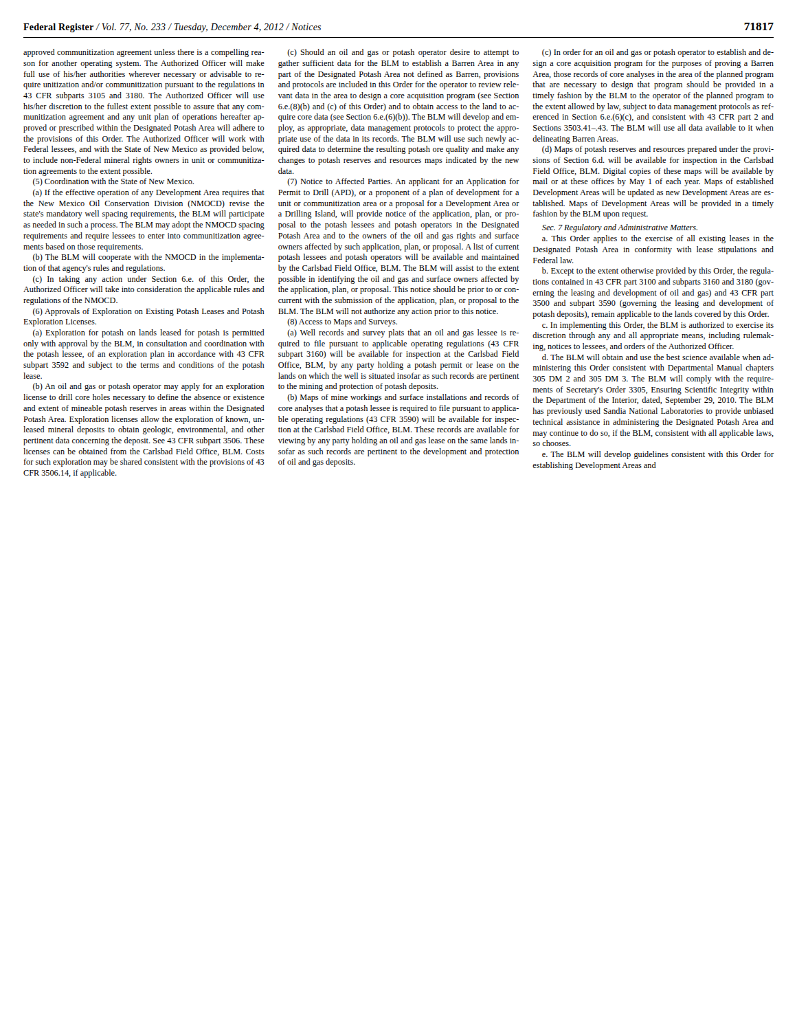Federal Register / Vol. 77, No. 233 / Tuesday, December 4, 2012 / Notices
71817
approved communitization agreement unless there is a compelling reason for another operating system. The Authorized Officer will make full use of his/her authorities wherever necessary or advisable to require unitization and/or communitization pursuant to the regulations in 43 CFR subparts 3105 and 3180. The Authorized Officer will use his/her discretion to the fullest extent possible to assure that any communitization agreement and any unit plan of operations hereafter approved or prescribed within the Designated Potash Area will adhere to the provisions of this Order. The Authorized Officer will work with Federal lessees, and with the State of New Mexico as provided below, to include non-Federal mineral rights owners in unit or communitization agreements to the extent possible.
(5) Coordination with the State of New Mexico.
(a) If the effective operation of any Development Area requires that the New Mexico Oil Conservation Division (NMOCD) revise the state's mandatory well spacing requirements, the BLM will participate as needed in such a process. The BLM may adopt the NMOCD spacing requirements and require lessees to enter into communitization agreements based on those requirements.
(b) The BLM will cooperate with the NMOCD in the implementation of that agency's rules and regulations.
(c) In taking any action under Section 6.e. of this Order, the Authorized Officer will take into consideration the applicable rules and regulations of the NMOCD.
(6) Approvals of Exploration on Existing Potash Leases and Potash Exploration Licenses.
(a) Exploration for potash on lands leased for potash is permitted only with approval by the BLM, in consultation and coordination with the potash lessee, of an exploration plan in accordance with 43 CFR subpart 3592 and subject to the terms and conditions of the potash lease.
(b) An oil and gas or potash operator may apply for an exploration license to drill core holes necessary to define the absence or existence and extent of mineable potash reserves in areas within the Designated Potash Area. Exploration licenses allow the exploration of known, unleased mineral deposits to obtain geologic, environmental, and other pertinent data concerning the deposit. See 43 CFR subpart 3506. These licenses can be obtained from the Carlsbad Field Office, BLM. Costs for such exploration may be shared consistent with the provisions of 43 CFR 3506.14, if applicable.
(c) Should an oil and gas or potash operator desire to attempt to gather sufficient data for the BLM to establish a Barren Area in any part of the Designated Potash Area not defined as Barren, provisions and protocols are included in this Order for the operator to review relevant data in the area to design a core acquisition program (see Section 6.e.(8)(b) and (c) of this Order) and to obtain access to the land to acquire core data (see Section 6.e.(6)(b)). The BLM will develop and employ, as appropriate, data management protocols to protect the appropriate use of the data in its records. The BLM will use such newly acquired data to determine the resulting potash ore quality and make any changes to potash reserves and resources maps indicated by the new data.
(7) Notice to Affected Parties. An applicant for an Application for Permit to Drill (APD), or a proponent of a plan of development for a unit or communitization area or a proposal for a Development Area or a Drilling Island, will provide notice of the application, plan, or proposal to the potash lessees and potash operators in the Designated Potash Area and to the owners of the oil and gas rights and surface owners affected by such application, plan, or proposal. A list of current potash lessees and potash operators will be available and maintained by the Carlsbad Field Office, BLM. The BLM will assist to the extent possible in identifying the oil and gas and surface owners affected by the application, plan, or proposal. This notice should be prior to or concurrent with the submission of the application, plan, or proposal to the BLM. The BLM will not authorize any action prior to this notice.
(8) Access to Maps and Surveys.
(a) Well records and survey plats that an oil and gas lessee is required to file pursuant to applicable operating regulations (43 CFR subpart 3160) will be available for inspection at the Carlsbad Field Office, BLM, by any party holding a potash permit or lease on the lands on which the well is situated insofar as such records are pertinent to the mining and protection of potash deposits.
(b) Maps of mine workings and surface installations and records of core analyses that a potash lessee is required to file pursuant to applicable operating regulations (43 CFR 3590) will be available for inspection at the Carlsbad Field Office, BLM. These records are available for viewing by any party holding an oil and gas lease on the same lands insofar as such records are pertinent to the development and protection of oil and gas deposits.
(c) In order for an oil and gas or potash operator to establish and design a core acquisition program for the purposes of proving a Barren Area, those records of core analyses in the area of the planned program that are necessary to design that program should be provided in a timely fashion by the BLM to the operator of the planned program to the extent allowed by law, subject to data management protocols as referenced in Section 6.e.(6)(c), and consistent with 43 CFR part 2 and Sections 3503.41–.43. The BLM will use all data available to it when delineating Barren Areas.
(d) Maps of potash reserves and resources prepared under the provisions of Section 6.d. will be available for inspection in the Carlsbad Field Office, BLM. Digital copies of these maps will be available by mail or at these offices by May 1 of each year. Maps of established Development Areas will be updated as new Development Areas are established. Maps of Development Areas will be provided in a timely fashion by the BLM upon request.
Sec. 7 Regulatory and Administrative Matters.
a. This Order applies to the exercise of all existing leases in the Designated Potash Area in conformity with lease stipulations and Federal law.
b. Except to the extent otherwise provided by this Order, the regulations contained in 43 CFR part 3100 and subparts 3160 and 3180 (governing the leasing and development of oil and gas) and 43 CFR part 3500 and subpart 3590 (governing the leasing and development of potash deposits), remain applicable to the lands covered by this Order.
c. In implementing this Order, the BLM is authorized to exercise its discretion through any and all appropriate means, including rulemaking, notices to lessees, and orders of the Authorized Officer.
d. The BLM will obtain and use the best science available when administering this Order consistent with Departmental Manual chapters 305 DM 2 and 305 DM 3. The BLM will comply with the requirements of Secretary's Order 3305, Ensuring Scientific Integrity within the Department of the Interior, dated, September 29, 2010. The BLM has previously used Sandia National Laboratories to provide unbiased technical assistance in administering the Designated Potash Area and may continue to do so, if the BLM, consistent with all applicable laws, so chooses.
e. The BLM will develop guidelines consistent with this Order for establishing Development Areas and